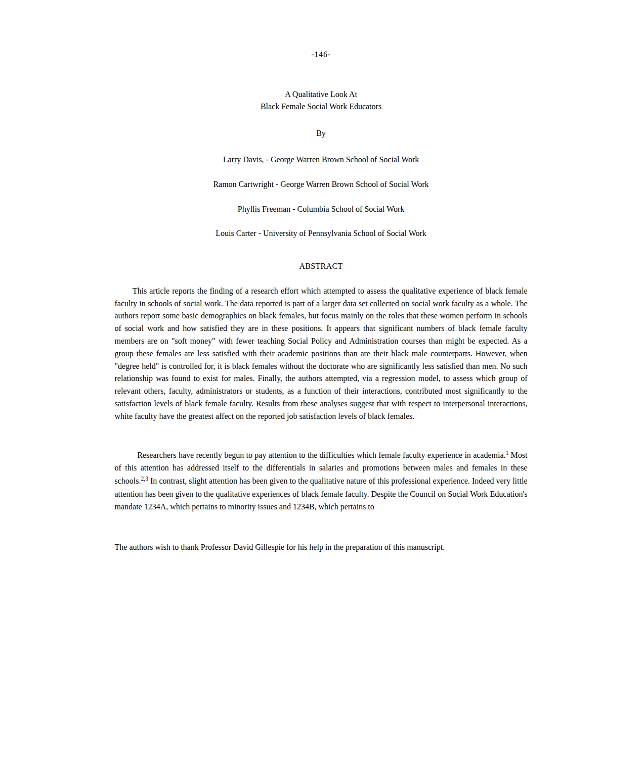-146-
A Qualitative Look At
Black Female Social Work Educators
By
Larry Davis, - George Warren Brown School of Social Work
Ramon Cartwright - George Warren Brown School of Social Work
Phyllis Freeman - Columbia School of Social Work
Louis Carter - University of Pennsylvania School of Social Work
ABSTRACT
This article reports the finding of a research effort which attempted to assess the qualitative experience of black female faculty in schools of social work. The data reported is part of a larger data set collected on social work faculty as a whole. The authors report some basic demographics on black females, but focus mainly on the roles that these women perform in schools of social work and how satisfied they are in these positions. It appears that significant numbers of black female faculty members are on "soft money" with fewer teaching Social Policy and Administration courses than might be expected. As a group these females are less satisfied with their academic positions than are their black male counterparts. However, when "degree held" is controlled for, it is black females without the doctorate who are significantly less satisfied than men. No such relationship was found to exist for males. Finally, the authors attempted, via a regression model, to assess which group of relevant others, faculty, administrators or students, as a function of their interactions, contributed most significantly to the satisfaction levels of black female faculty. Results from these analyses suggest that with respect to interpersonal interactions, white faculty have the greatest affect on the reported job satisfaction levels of black females.
Researchers have recently begun to pay attention to the difficulties which female faculty experience in academia.1 Most of this attention has addressed itself to the differentials in salaries and promotions between males and females in these schools.2,3 In contrast, slight attention has been given to the qualitative nature of this professional experience. Indeed very little attention has been given to the qualitative experiences of black female faculty. Despite the Council on Social Work Education's mandate 1234A, which pertains to minority issues and 1234B, which pertains to
The authors wish to thank Professor David Gillespie for his help in the preparation of this manuscript.